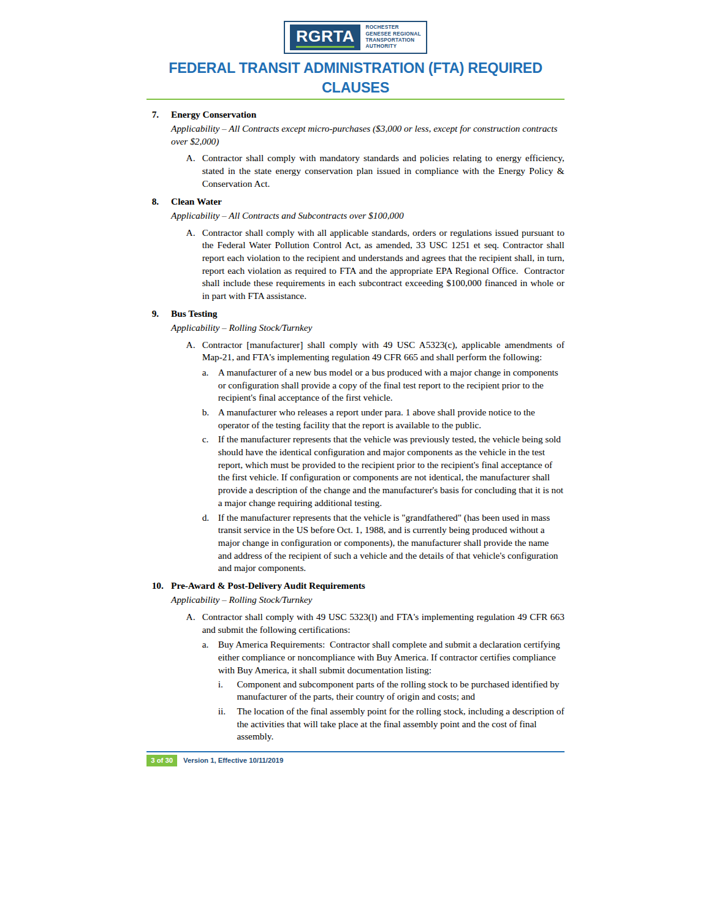RGRTA
ROCHESTER
GENESEE REGIONAL
TRANSPORTATION
AUTHORITY
FEDERAL TRANSIT ADMINISTRATION (FTA) REQUIRED CLAUSES
Energy Conservation
Applicability – All Contracts except micro-purchases ($3,000 or less, except for construction contracts over $2,000)
Contractor shall comply with mandatory standards and policies relating to energy efficiency, stated in the state energy conservation plan issued in compliance with the Energy Policy & Conservation Act.
Clean Water
Applicability – All Contracts and Subcontracts over $100,000
Contractor shall comply with all applicable standards, orders or regulations issued pursuant to the Federal Water Pollution Control Act, as amended, 33 USC 1251 et seq. Contractor shall report each violation to the recipient and understands and agrees that the recipient shall, in turn, report each violation as required to FTA and the appropriate EPA Regional Office. Contractor shall include these requirements in each subcontract exceeding $100,000 financed in whole or in part with FTA assistance.
Bus Testing
Applicability – Rolling Stock/Turnkey
Contractor [manufacturer] shall comply with 49 USC A5323(c), applicable amendments of Map-21, and FTA's implementing regulation 49 CFR 665 and shall perform the following:
A manufacturer of a new bus model or a bus produced with a major change in components or configuration shall provide a copy of the final test report to the recipient prior to the recipient's final acceptance of the first vehicle.
A manufacturer who releases a report under para. 1 above shall provide notice to the operator of the testing facility that the report is available to the public.
If the manufacturer represents that the vehicle was previously tested, the vehicle being sold should have the identical configuration and major components as the vehicle in the test report, which must be provided to the recipient prior to the recipient's final acceptance of the first vehicle. If configuration or components are not identical, the manufacturer shall provide a description of the change and the manufacturer's basis for concluding that it is not a major change requiring additional testing.
If the manufacturer represents that the vehicle is "grandfathered" (has been used in mass transit service in the US before Oct. 1, 1988, and is currently being produced without a major change in configuration or components), the manufacturer shall provide the name and address of the recipient of such a vehicle and the details of that vehicle's configuration and major components.
Pre-Award & Post-Delivery Audit Requirements
Applicability – Rolling Stock/Turnkey
Contractor shall comply with 49 USC 5323(l) and FTA's implementing regulation 49 CFR 663 and submit the following certifications:
Buy America Requirements: Contractor shall complete and submit a declaration certifying either compliance or noncompliance with Buy America. If contractor certifies compliance with Buy America, it shall submit documentation listing:
Component and subcomponent parts of the rolling stock to be purchased identified by manufacturer of the parts, their country of origin and costs; and
The location of the final assembly point for the rolling stock, including a description of the activities that will take place at the final assembly point and the cost of final assembly.
3 of 30 Version 1, Effective 10/11/2019